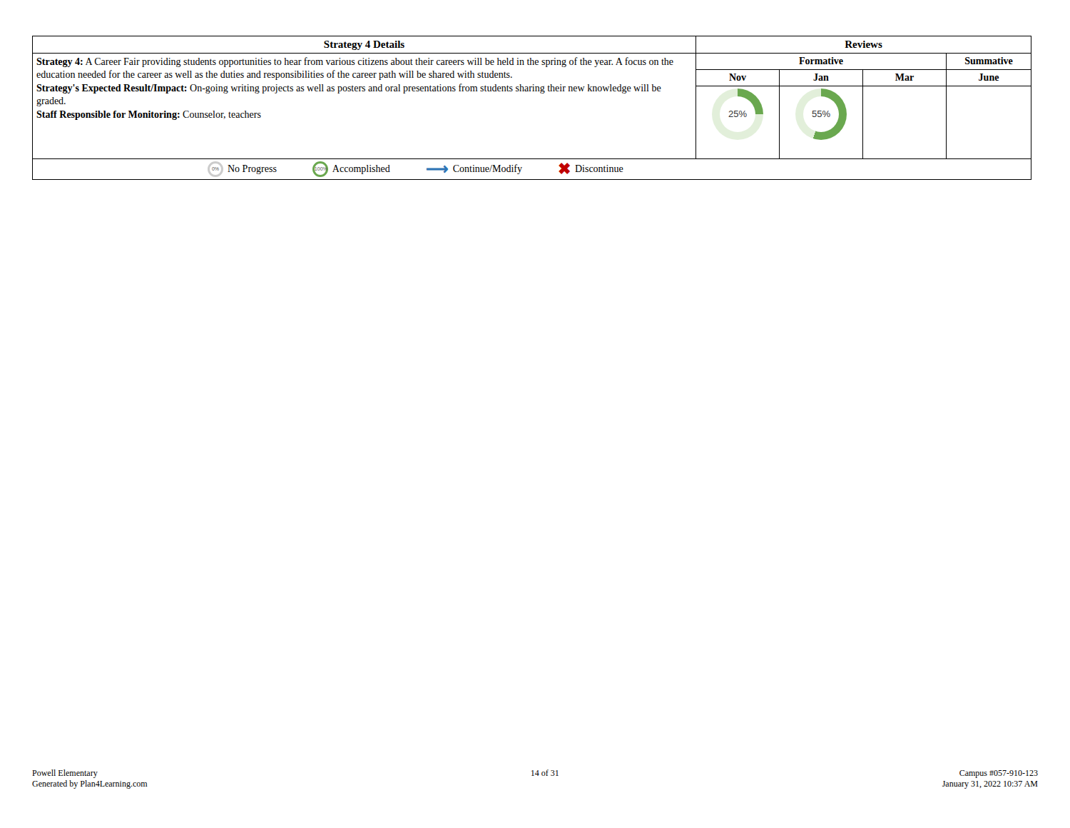| Strategy 4 Details | Reviews |
| Strategy 4: A Career Fair providing students opportunities to hear from various citizens about their careers will be held in the spring of the year. A focus on the education needed for the career as well as the duties and responsibilities of the career path will be shared with students. Strategy's Expected Result/Impact: On-going writing projects as well as posters and oral presentations from students sharing their new knowledge will be graded. Staff Responsible for Monitoring: Counselor, teachers | Formative | Summative |
| Nov | Jan | Mar | June |
| 25% | 55% | | |
| 0% No Progress 100% Accomplished ⟶ Continue/Modify ✖ Discontinue |
Powell Elementary
Generated by Plan4Learning.com
Campus #057-910-123
January 31, 2022 10:37 AM
14 of 31